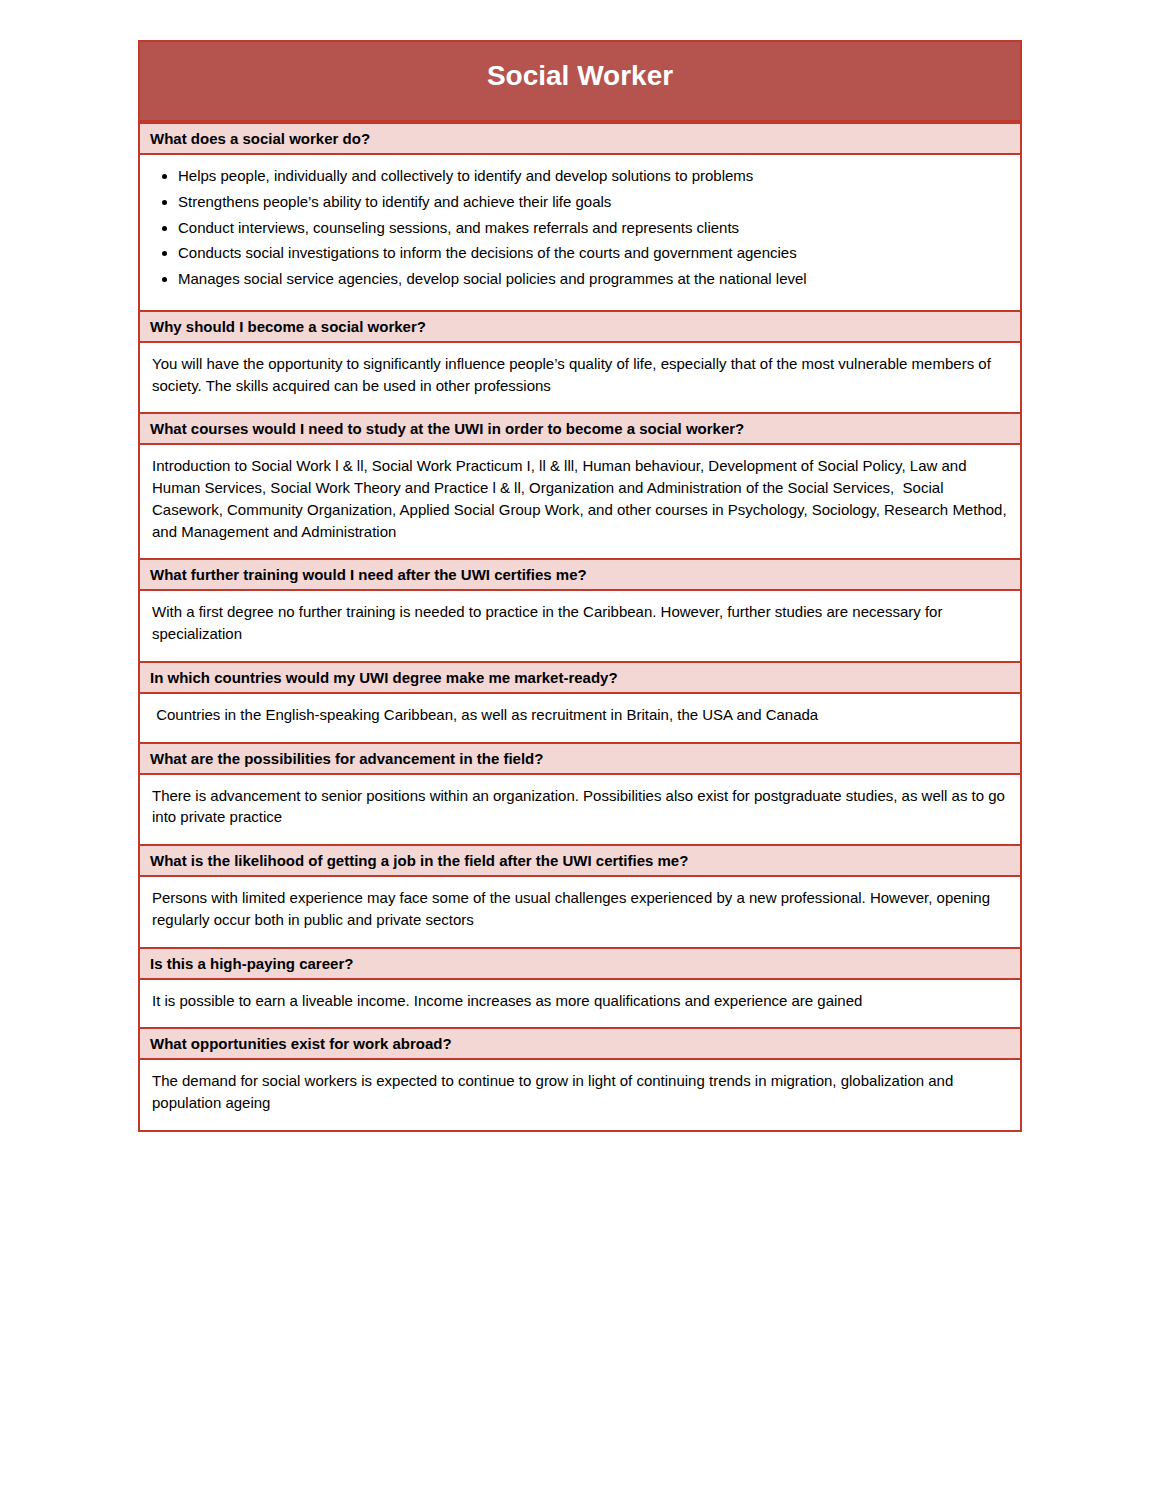Social Worker
What does a social worker do?
Helps people, individually and collectively to identify and develop solutions to problems
Strengthens people’s ability to identify and achieve their life goals
Conduct interviews, counseling sessions, and makes referrals and represents clients
Conducts social investigations to inform the decisions of the courts and government agencies
Manages social service agencies, develop social policies and programmes at the national level
Why should I become a social worker?
You will have the opportunity to significantly influence people’s quality of life, especially that of the most vulnerable members of society. The skills acquired can be used in other professions
What courses would I need to study at the UWI in order to become a social worker?
Introduction to Social Work l & ll, Social Work Practicum I, ll & lll, Human behaviour, Development of Social Policy, Law and Human Services, Social Work Theory and Practice l & ll, Organization and Administration of the Social Services, Social Casework, Community Organization, Applied Social Group Work, and other courses in Psychology, Sociology, Research Method, and Management and Administration
What further training would I need after the UWI certifies me?
With a first degree no further training is needed to practice in the Caribbean. However, further studies are necessary for specialization
In which countries would my UWI degree make me market-ready?
Countries in the English-speaking Caribbean, as well as recruitment in Britain, the USA and Canada
What are the possibilities for advancement in the field?
There is advancement to senior positions within an organization. Possibilities also exist for postgraduate studies, as well as to go into private practice
What is the likelihood of getting a job in the field after the UWI certifies me?
Persons with limited experience may face some of the usual challenges experienced by a new professional. However, opening regularly occur both in public and private sectors
Is this a high-paying career?
It is possible to earn a liveable income. Income increases as more qualifications and experience are gained
What opportunities exist for work abroad?
The demand for social workers is expected to continue to grow in light of continuing trends in migration, globalization and population ageing